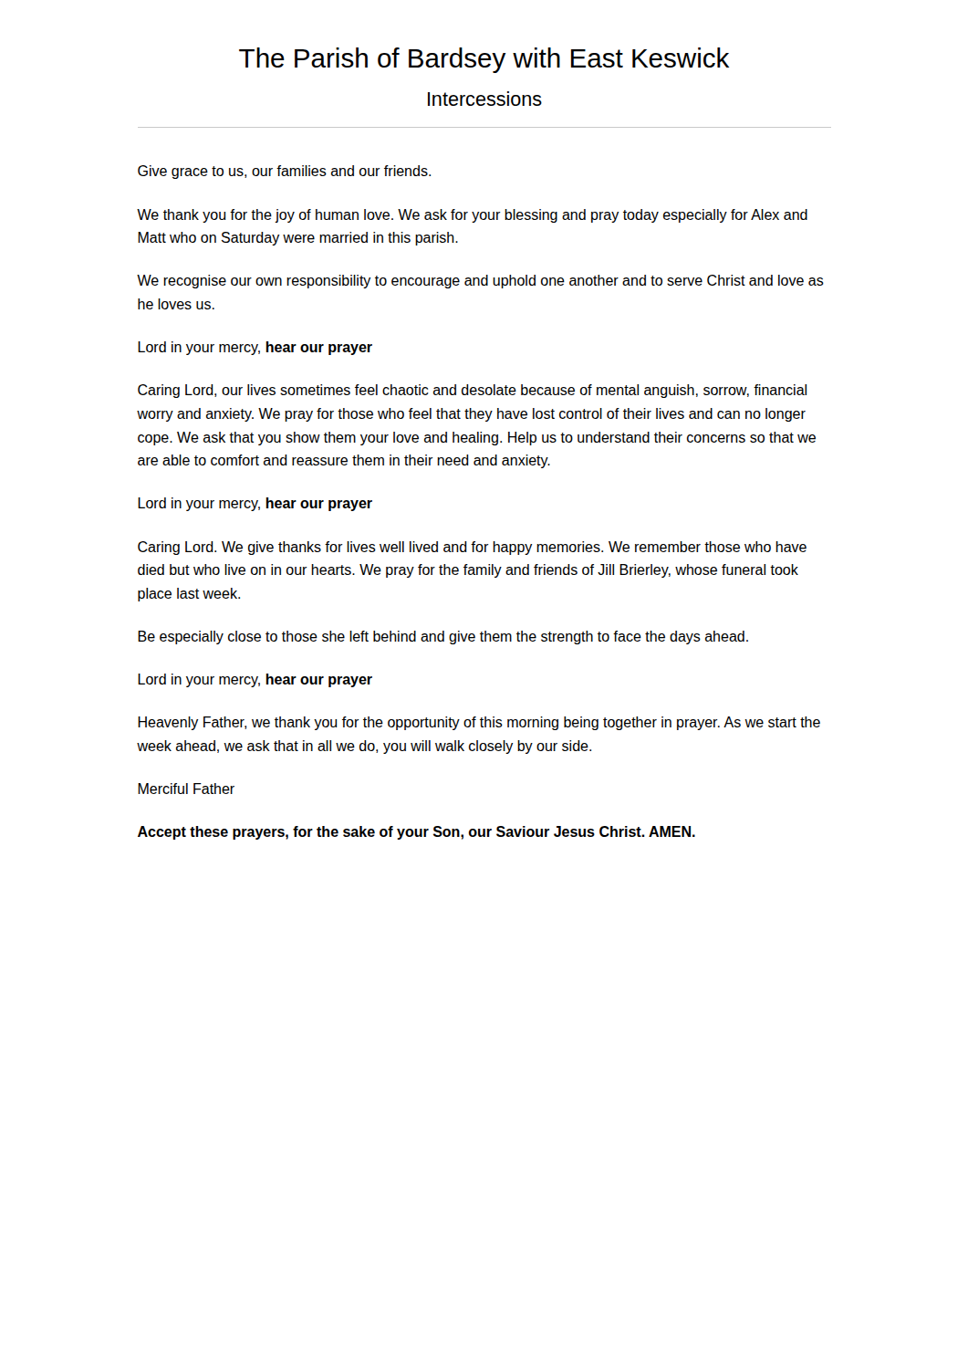The Parish of Bardsey with East Keswick
Intercessions
Give grace to us, our families and our friends.
We thank you for the joy of human love. We ask for your blessing and pray today especially for Alex and Matt who on Saturday were married in this parish.
We recognise our own responsibility to encourage and uphold one another and to serve Christ and love as he loves us.
Lord in your mercy, hear our prayer
Caring Lord, our lives sometimes feel chaotic and desolate because of mental anguish, sorrow, financial worry and anxiety. We pray for those who feel that they have lost control of their lives and can no longer cope. We ask that you show them your love and healing. Help us to understand their concerns so that we are able to comfort and reassure them in their need and anxiety.
Lord in your mercy, hear our prayer
Caring Lord. We give thanks for lives well lived and for happy memories. We remember those who have died but who live on in our hearts. We pray for the family and friends of Jill Brierley, whose funeral took place last week.
Be especially close to those she left behind and give them the strength to face the days ahead.
Lord in your mercy, hear our prayer
Heavenly Father, we thank you for the opportunity of this morning being together in prayer. As we start the week ahead, we ask that in all we do, you will walk closely by our side.
Merciful Father
Accept these prayers, for the sake of your Son, our Saviour Jesus Christ. AMEN.